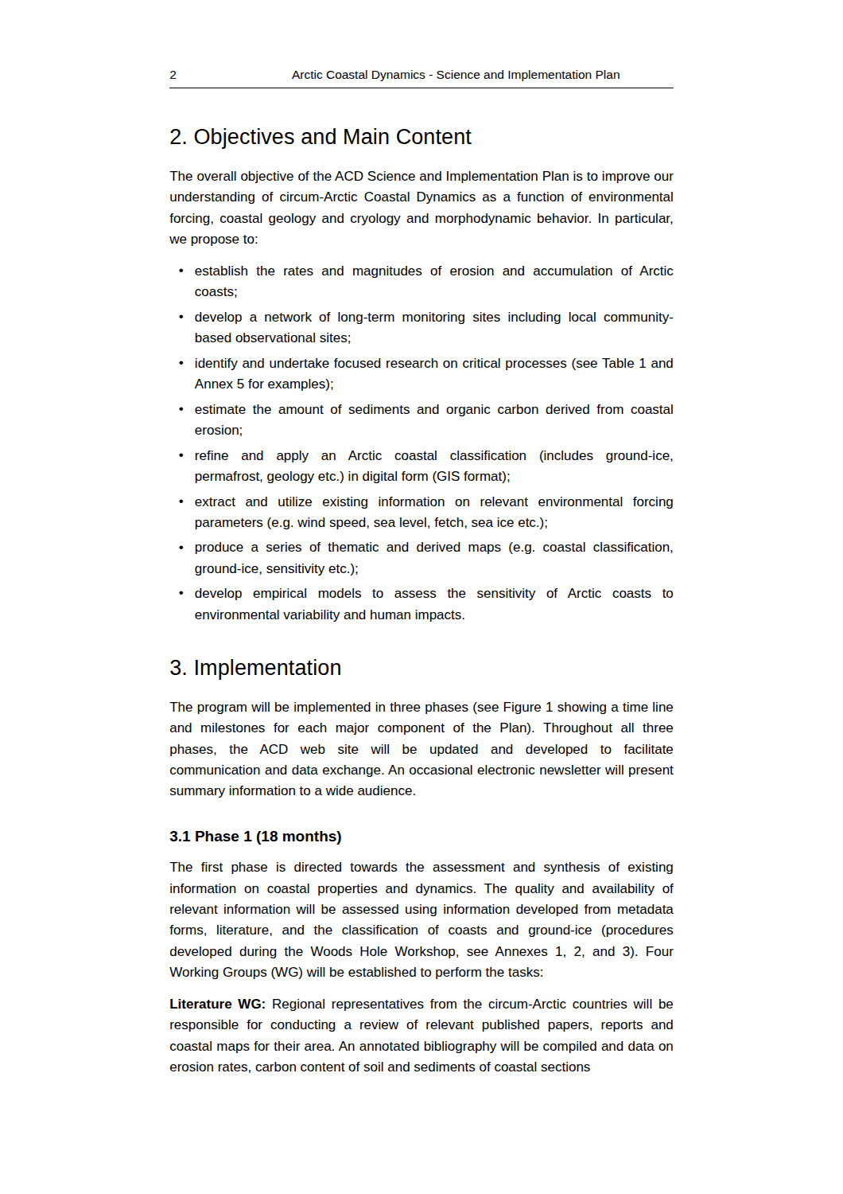2
Arctic Coastal Dynamics - Science and Implementation Plan
2. Objectives and Main Content
The overall objective of the ACD Science and Implementation Plan is to improve our understanding of circum-Arctic Coastal Dynamics as a function of environmental forcing, coastal geology and cryology and morphodynamic behavior. In particular, we propose to:
establish the rates and magnitudes of erosion and accumulation of Arctic coasts;
develop a network of long-term monitoring sites including local community-based observational sites;
identify and undertake focused research on critical processes (see Table 1 and Annex 5 for examples);
estimate the amount of sediments and organic carbon derived from coastal erosion;
refine and apply an Arctic coastal classification (includes ground-ice, permafrost, geology etc.) in digital form (GIS format);
extract and utilize existing information on relevant environmental forcing parameters (e.g. wind speed, sea level, fetch, sea ice etc.);
produce a series of thematic and derived maps (e.g. coastal classification, ground-ice, sensitivity etc.);
develop empirical models to assess the sensitivity of Arctic coasts to environmental variability and human impacts.
3. Implementation
The program will be implemented in three phases (see Figure 1 showing a time line and milestones for each major component of the Plan). Throughout all three phases, the ACD web site will be updated and developed to facilitate communication and data exchange. An occasional electronic newsletter will present summary information to a wide audience.
3.1 Phase 1 (18 months)
The first phase is directed towards the assessment and synthesis of existing information on coastal properties and dynamics. The quality and availability of relevant information will be assessed using information developed from metadata forms, literature, and the classification of coasts and ground-ice (procedures developed during the Woods Hole Workshop, see Annexes 1, 2, and 3). Four Working Groups (WG) will be established to perform the tasks:
Literature WG: Regional representatives from the circum-Arctic countries will be responsible for conducting a review of relevant published papers, reports and coastal maps for their area. An annotated bibliography will be compiled and data on erosion rates, carbon content of soil and sediments of coastal sections